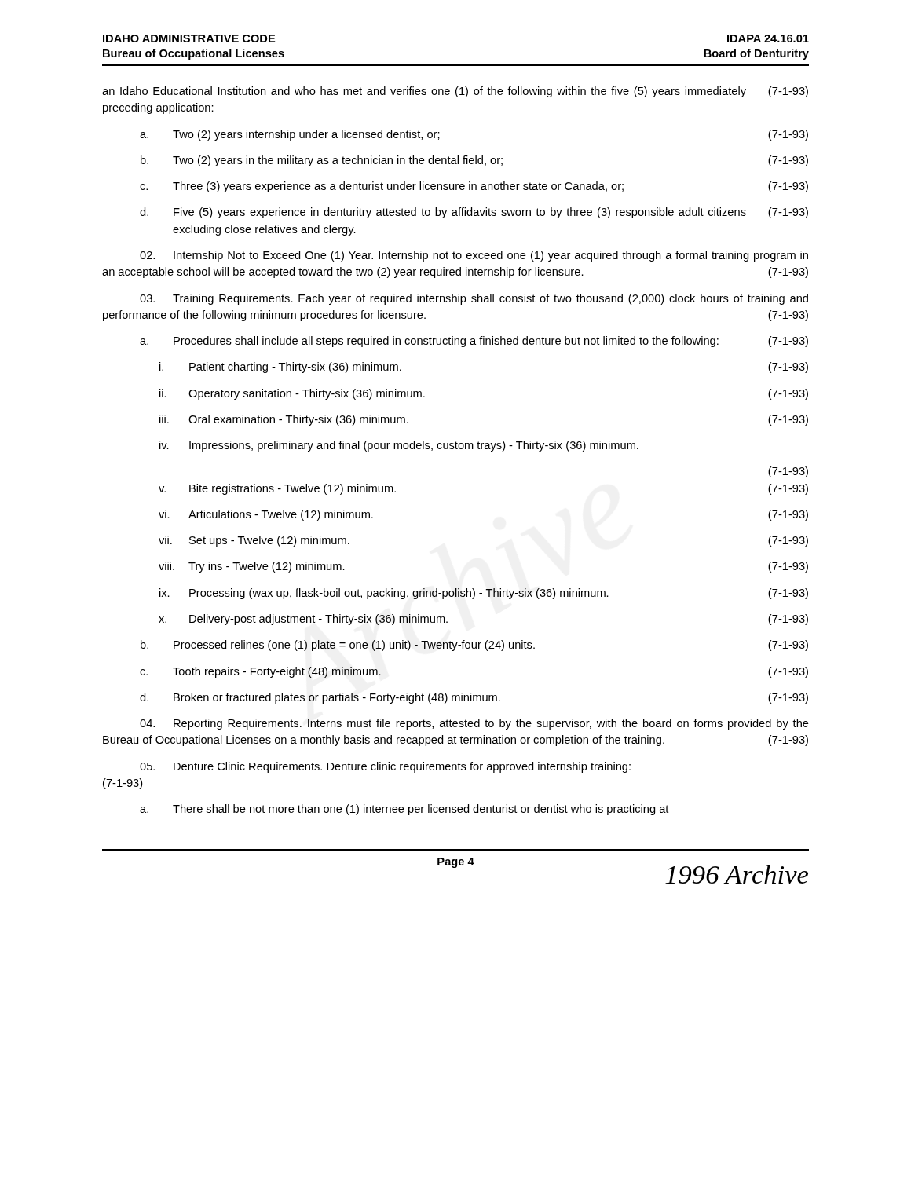Archive
IDAHO ADMINISTRATIVE CODE
Bureau of Occupational Licenses
IDAPA 24.16.01
Board of Denturitry
an Idaho Educational Institution and who has met and verifies one (1) of the following within the five (5) years immediately preceding application:
(7-1-93)
a.
Two (2) years internship under a licensed dentist, or;
(7-1-93)
b.
Two (2) years in the military as a technician in the dental field, or;
(7-1-93)
c.
Three (3) years experience as a denturist under licensure in another state or Canada, or;
(7-1-93)
d.
Five (5) years experience in denturitry attested to by affidavits sworn to by three (3) responsible adult citizens excluding close relatives and clergy.
(7-1-93)
02. Internship Not to Exceed One (1) Year. Internship not to exceed one (1) year acquired through a formal training program in an acceptable school will be accepted toward the two (2) year required internship for licensure. (7-1-93)
03. Training Requirements. Each year of required internship shall consist of two thousand (2,000) clock hours of training and performance of the following minimum procedures for licensure. (7-1-93)
a. Procedures shall include all steps required in constructing a finished denture but not limited to the following: (7-1-93)
i.
Patient charting - Thirty-six (36) minimum.
(7-1-93)
ii.
Operatory sanitation - Thirty-six (36) minimum.
(7-1-93)
iii.
Oral examination - Thirty-six (36) minimum.
(7-1-93)
iv.
Impressions, preliminary and final (pour models, custom trays) - Thirty-six (36) minimum.
(7-1-93)
v.
Bite registrations - Twelve (12) minimum.
(7-1-93)
vi.
Articulations - Twelve (12) minimum.
(7-1-93)
vii.
Set ups - Twelve (12) minimum.
(7-1-93)
viii.
Try ins - Twelve (12) minimum.
(7-1-93)
ix.
Processing (wax up, flask-boil out, packing, grind-polish) - Thirty-six (36) minimum.
(7-1-93)
x.
Delivery-post adjustment - Thirty-six (36) minimum.
(7-1-93)
b.
Processed relines (one (1) plate = one (1) unit) - Twenty-four (24) units.
(7-1-93)
c.
Tooth repairs - Forty-eight (48) minimum.
(7-1-93)
d.
Broken or fractured plates or partials - Forty-eight (48) minimum.
(7-1-93)
04. Reporting Requirements. Interns must file reports, attested to by the supervisor, with the board on forms provided by the Bureau of Occupational Licenses on a monthly basis and recapped at termination or completion of the training. (7-1-93)
05. Denture Clinic Requirements. Denture clinic requirements for approved internship training:
(7-1-93)
a.
There shall be not more than one (1) internee per licensed denturist or dentist who is practicing at
Page 4
1996 Archive